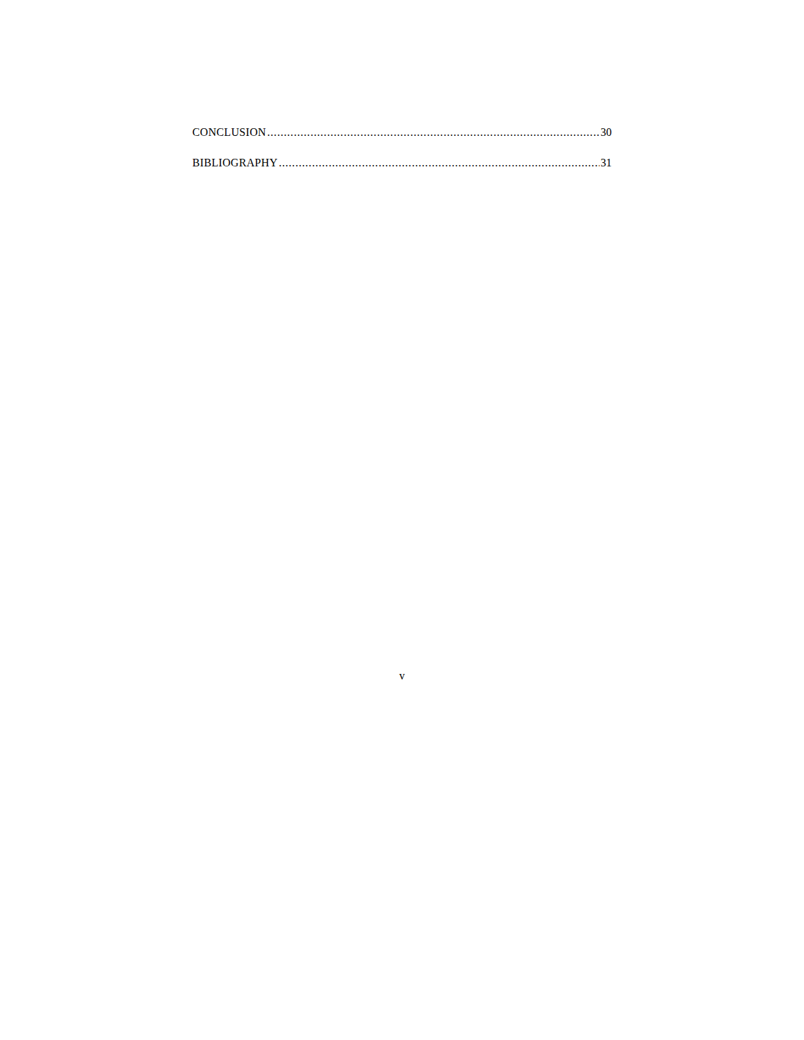CONCLUSION .................................................................................................................. 30
BIBLIOGRAPHY .............................................................................................................. 31
v